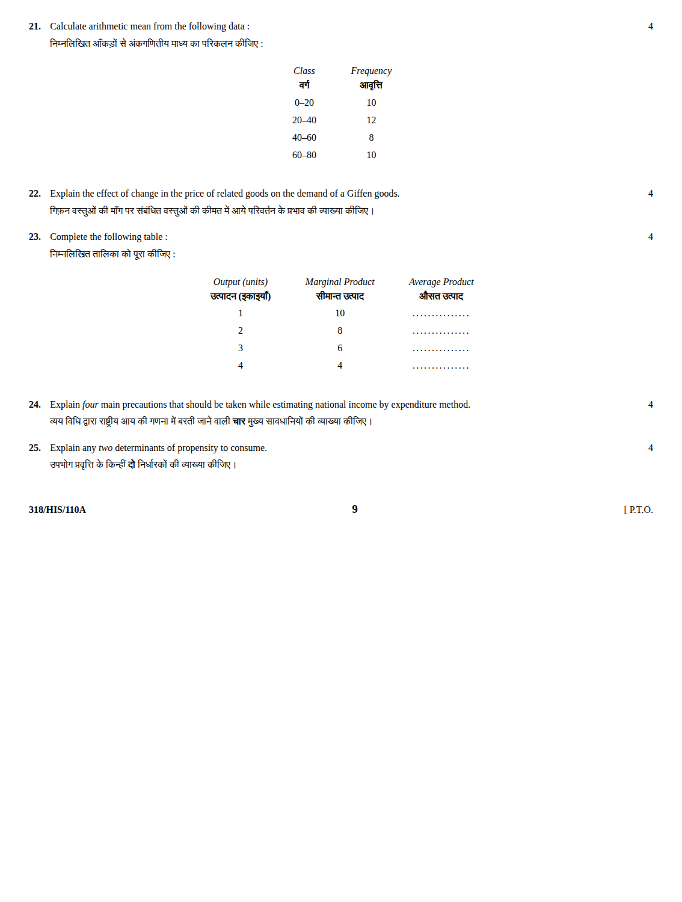21.
Calculate arithmetic mean from the following data :
निम्नलिखित आँकड़ों से अंकगणितीय माध्य का परिकलन कीजिए :
| Class वर्ग | Frequency आवृत्ति |
| --- | --- |
| 0–20 | 10 |
| 20–40 | 12 |
| 40–60 | 8 |
| 60–80 | 10 |
4
22.
Explain the effect of change in the price of related goods on the demand of a Giffen goods.
गिफ़न वस्तुओं की माँग पर संबंधित वस्तुओं की कीमत में आये परिवर्तन के प्रभाव की व्याख्या कीजिए।
4
23.
Complete the following table :
निम्नलिखित तालिका को पूरा कीजिए :
| Output (units) उत्पादन (इकाइयाँ) | Marginal Product सीमान्त उत्पाद | Average Product औसत उत्पाद |
| --- | --- | --- |
| 1 | 10 | ............... |
| 2 | 8 | ............... |
| 3 | 6 | ............... |
| 4 | 4 | ............... |
4
24.
Explain four main precautions that should be taken while estimating national income by expenditure method.
व्यय विधि द्वारा राष्ट्रीय आय की गणना में बरती जाने वाली चार मुख्य सावधानियों की व्याख्या कीजिए।
4
25.
Explain any two determinants of propensity to consume.
उपभोग प्रवृत्ति के किन्हीं दो निर्धारकों की व्याख्या कीजिए।
4
318/HIS/110A
9
[ P.T.O.